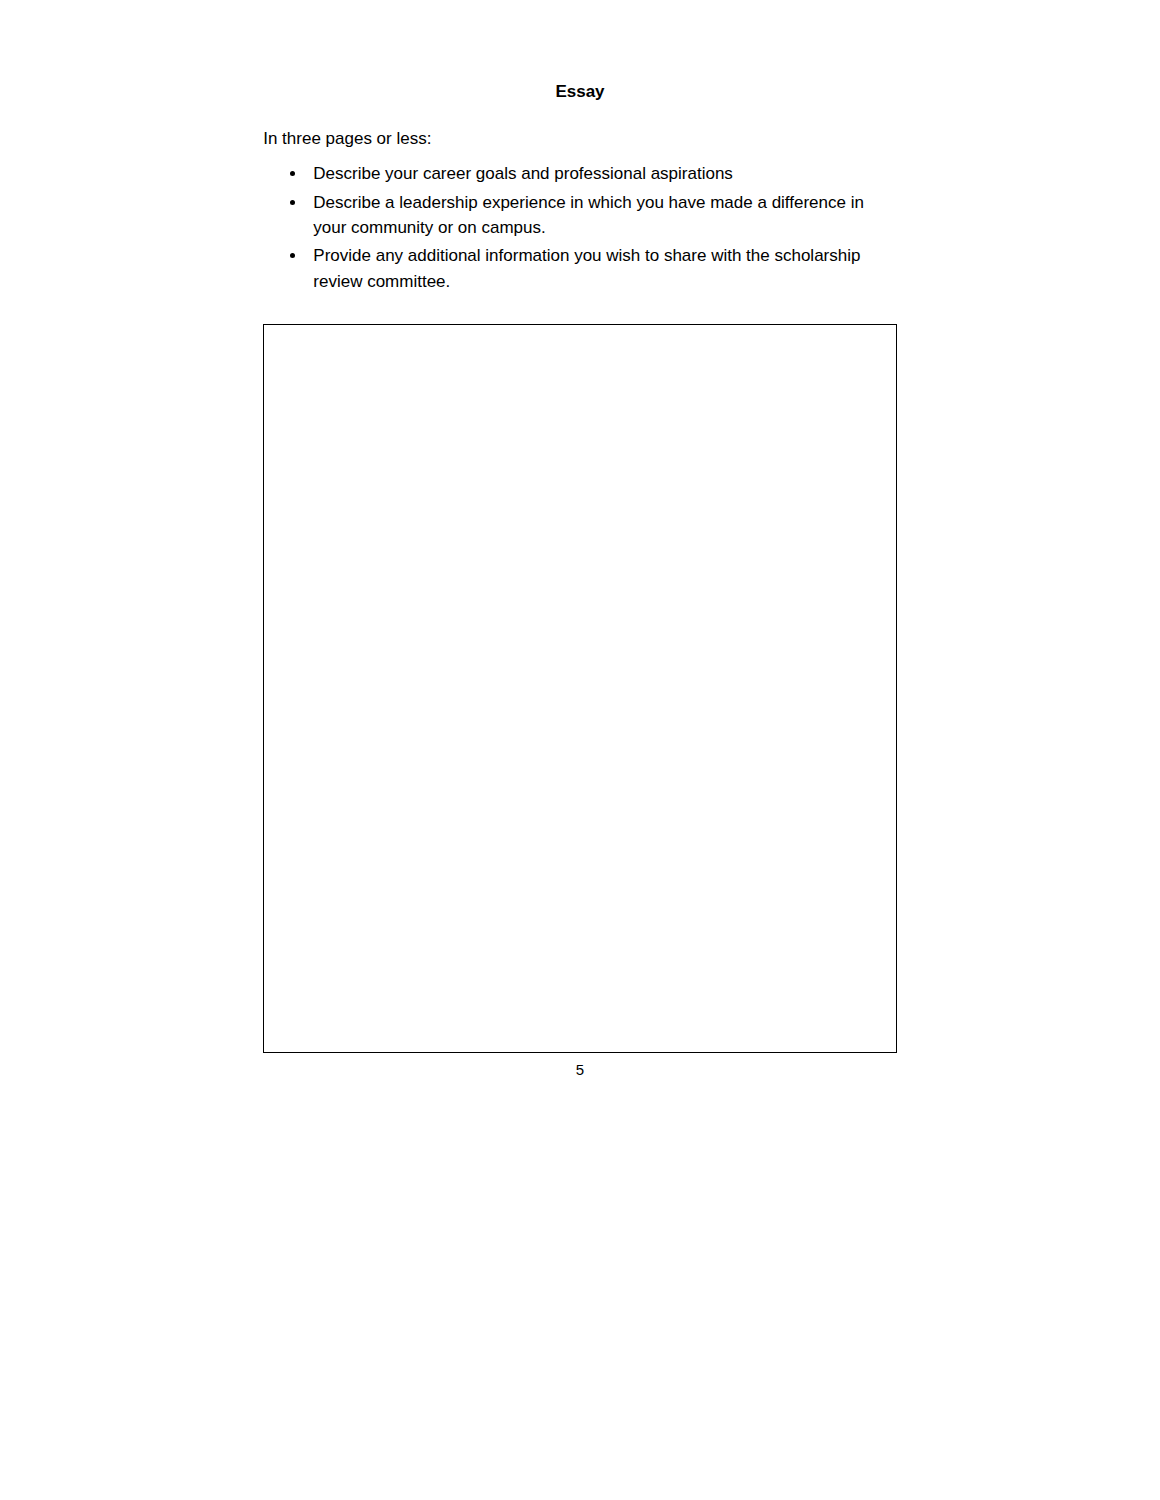Essay
In three pages or less:
Describe your career goals and professional aspirations
Describe a leadership experience in which you have made a difference in your community or on campus.
Provide any additional information you wish to share with the scholarship review committee.
5